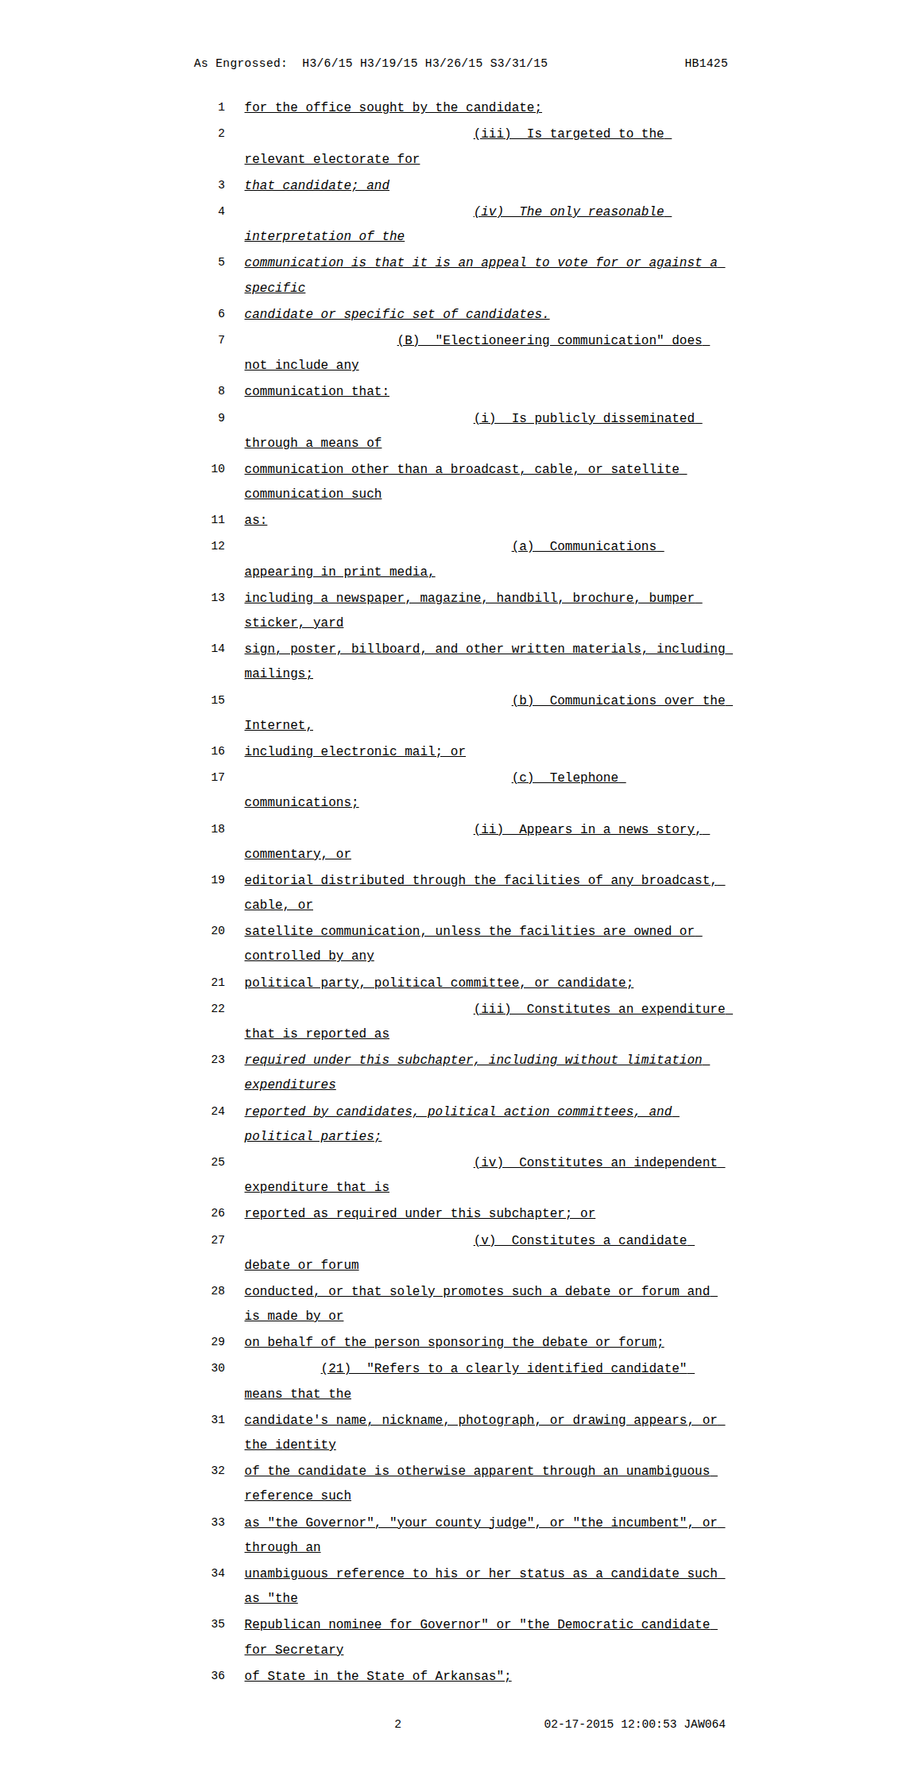As Engrossed: H3/6/15 H3/19/15 H3/26/15 S3/31/15 HB1425
| 1 | for the office sought by the candidate; |
| 2 | (iii) Is targeted to the relevant electorate for |
| 3 | that candidate; and |
| 4 | (iv) The only reasonable interpretation of the |
| 5 | communication is that it is an appeal to vote for or against a specific |
| 6 | candidate or specific set of candidates. |
| 7 | (B) "Electioneering communication" does not include any |
| 8 | communication that: |
| 9 | (i) Is publicly disseminated through a means of |
| 10 | communication other than a broadcast, cable, or satellite communication such |
| 11 | as: |
| 12 | (a) Communications appearing in print media, |
| 13 | including a newspaper, magazine, handbill, brochure, bumper sticker, yard |
| 14 | sign, poster, billboard, and other written materials, including mailings; |
| 15 | (b) Communications over the Internet, |
| 16 | including electronic mail; or |
| 17 | (c) Telephone communications; |
| 18 | (ii) Appears in a news story, commentary, or |
| 19 | editorial distributed through the facilities of any broadcast, cable, or |
| 20 | satellite communication, unless the facilities are owned or controlled by any |
| 21 | political party, political committee, or candidate; |
| 22 | (iii) Constitutes an expenditure that is reported as |
| 23 | required under this subchapter, including without limitation expenditures |
| 24 | reported by candidates, political action committees, and political parties; |
| 25 | (iv) Constitutes an independent expenditure that is |
| 26 | reported as required under this subchapter; or |
| 27 | (v) Constitutes a candidate debate or forum |
| 28 | conducted, or that solely promotes such a debate or forum and is made by or |
| 29 | on behalf of the person sponsoring the debate or forum; |
| 30 | (21) "Refers to a clearly identified candidate" means that the |
| 31 | candidate's name, nickname, photograph, or drawing appears, or the identity |
| 32 | of the candidate is otherwise apparent through an unambiguous reference such |
| 33 | as "the Governor", "your county judge", or "the incumbent", or through an |
| 34 | unambiguous reference to his or her status as a candidate such as "the |
| 35 | Republican nominee for Governor" or "the Democratic candidate for Secretary |
| 36 | of State in the State of Arkansas"; |
2 02-17-2015 12:00:53 JAW064